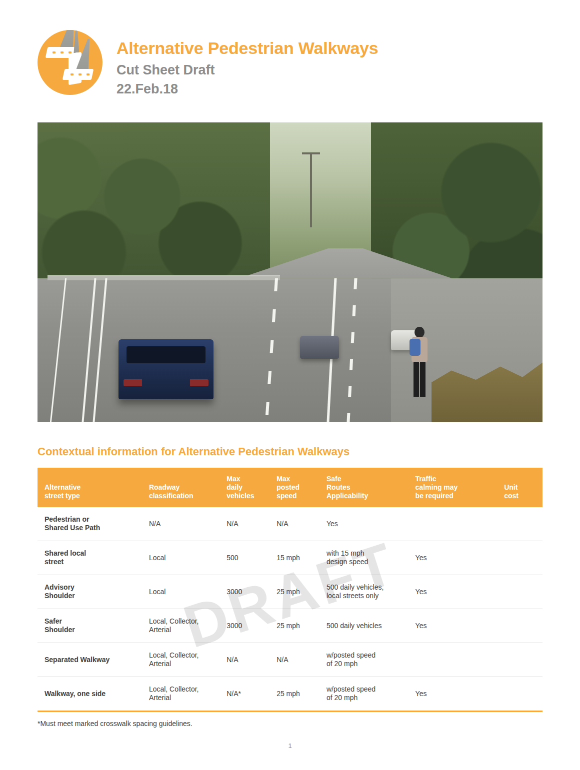Alternative Pedestrian Walkways
Cut Sheet Draft
22.Feb.18
Contextual information for Alternative Pedestrian Walkways
DRAFT
| Alternative street type | Roadway classification | Max daily vehicles | Max posted speed | Safe Routes Applicability | Traffic calming may be required | Unit cost |
| --- | --- | --- | --- | --- | --- | --- |
| Pedestrian or Shared Use Path | N/A | N/A | N/A | Yes | | |
| Shared local street | Local | 500 | 15 mph | with 15 mph design speed | Yes | |
| Advisory Shoulder | Local | 3000 | 25 mph | 500 daily vehicles, local streets only | Yes | |
| Safer Shoulder | Local, Collector, Arterial | 3000 | 25 mph | 500 daily vehicles | Yes | |
| Separated Walkway | Local, Collector, Arterial | N/A | N/A | w/posted speed of 20 mph | | |
| Walkway, one side | Local, Collector, Arterial | N/A* | 25 mph | w/posted speed of 20 mph | Yes | |
*Must meet marked crosswalk spacing guidelines.
1